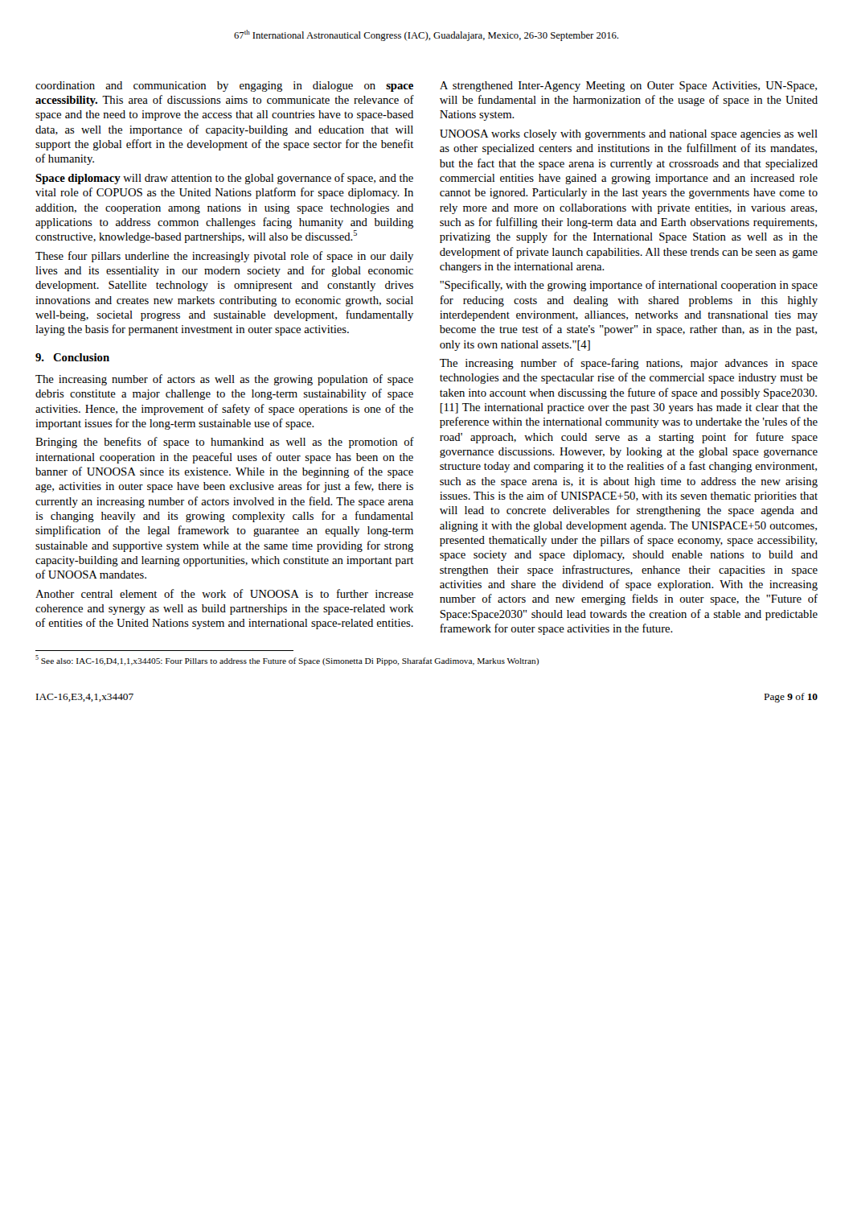67th International Astronautical Congress (IAC), Guadalajara, Mexico, 26-30 September 2016.
coordination and communication by engaging in dialogue on space accessibility. This area of discussions aims to communicate the relevance of space and the need to improve the access that all countries have to space-based data, as well the importance of capacity-building and education that will support the global effort in the development of the space sector for the benefit of humanity.
Space diplomacy will draw attention to the global governance of space, and the vital role of COPUOS as the United Nations platform for space diplomacy. In addition, the cooperation among nations in using space technologies and applications to address common challenges facing humanity and building constructive, knowledge-based partnerships, will also be discussed.5
These four pillars underline the increasingly pivotal role of space in our daily lives and its essentiality in our modern society and for global economic development. Satellite technology is omnipresent and constantly drives innovations and creates new markets contributing to economic growth, social well-being, societal progress and sustainable development, fundamentally laying the basis for permanent investment in outer space activities.
9. Conclusion
The increasing number of actors as well as the growing population of space debris constitute a major challenge to the long-term sustainability of space activities. Hence, the improvement of safety of space operations is one of the important issues for the long-term sustainable use of space.
Bringing the benefits of space to humankind as well as the promotion of international cooperation in the peaceful uses of outer space has been on the banner of UNOOSA since its existence. While in the beginning of the space age, activities in outer space have been exclusive areas for just a few, there is currently an increasing number of actors involved in the field. The space arena is changing heavily and its growing complexity calls for a fundamental simplification of the legal framework to guarantee an equally long-term sustainable and supportive system while at the same time providing for strong capacity-building and learning opportunities, which constitute an important part of UNOOSA mandates.
Another central element of the work of UNOOSA is to further increase coherence and synergy as well as build partnerships in the space-related work of entities of the United Nations system and international space-related entities. A strengthened Inter-Agency Meeting on Outer Space Activities, UN-Space, will be fundamental in the harmonization of the usage of space in the United Nations system.
UNOOSA works closely with governments and national space agencies as well as other specialized centers and institutions in the fulfillment of its mandates, but the fact that the space arena is currently at crossroads and that specialized commercial entities have gained a growing importance and an increased role cannot be ignored. Particularly in the last years the governments have come to rely more and more on collaborations with private entities, in various areas, such as for fulfilling their long-term data and Earth observations requirements, privatizing the supply for the International Space Station as well as in the development of private launch capabilities. All these trends can be seen as game changers in the international arena.
"Specifically, with the growing importance of international cooperation in space for reducing costs and dealing with shared problems in this highly interdependent environment, alliances, networks and transnational ties may become the true test of a state's "power" in space, rather than, as in the past, only its own national assets."[4]
The increasing number of space-faring nations, major advances in space technologies and the spectacular rise of the commercial space industry must be taken into account when discussing the future of space and possibly Space2030.[11] The international practice over the past 30 years has made it clear that the preference within the international community was to undertake the 'rules of the road' approach, which could serve as a starting point for future space governance discussions. However, by looking at the global space governance structure today and comparing it to the realities of a fast changing environment, such as the space arena is, it is about high time to address the new arising issues. This is the aim of UNISPACE+50, with its seven thematic priorities that will lead to concrete deliverables for strengthening the space agenda and aligning it with the global development agenda. The UNISPACE+50 outcomes, presented thematically under the pillars of space economy, space accessibility, space society and space diplomacy, should enable nations to build and strengthen their space infrastructures, enhance their capacities in space activities and share the dividend of space exploration. With the increasing number of actors and new emerging fields in outer space, the "Future of Space:Space2030" should lead towards the creation of a stable and predictable framework for outer space activities in the future.
5 See also: IAC-16,D4,1,1,x34405: Four Pillars to address the Future of Space (Simonetta Di Pippo, Sharafat Gadimova, Markus Woltran)
IAC-16,E3,4,1,x34407 Page 9 of 10